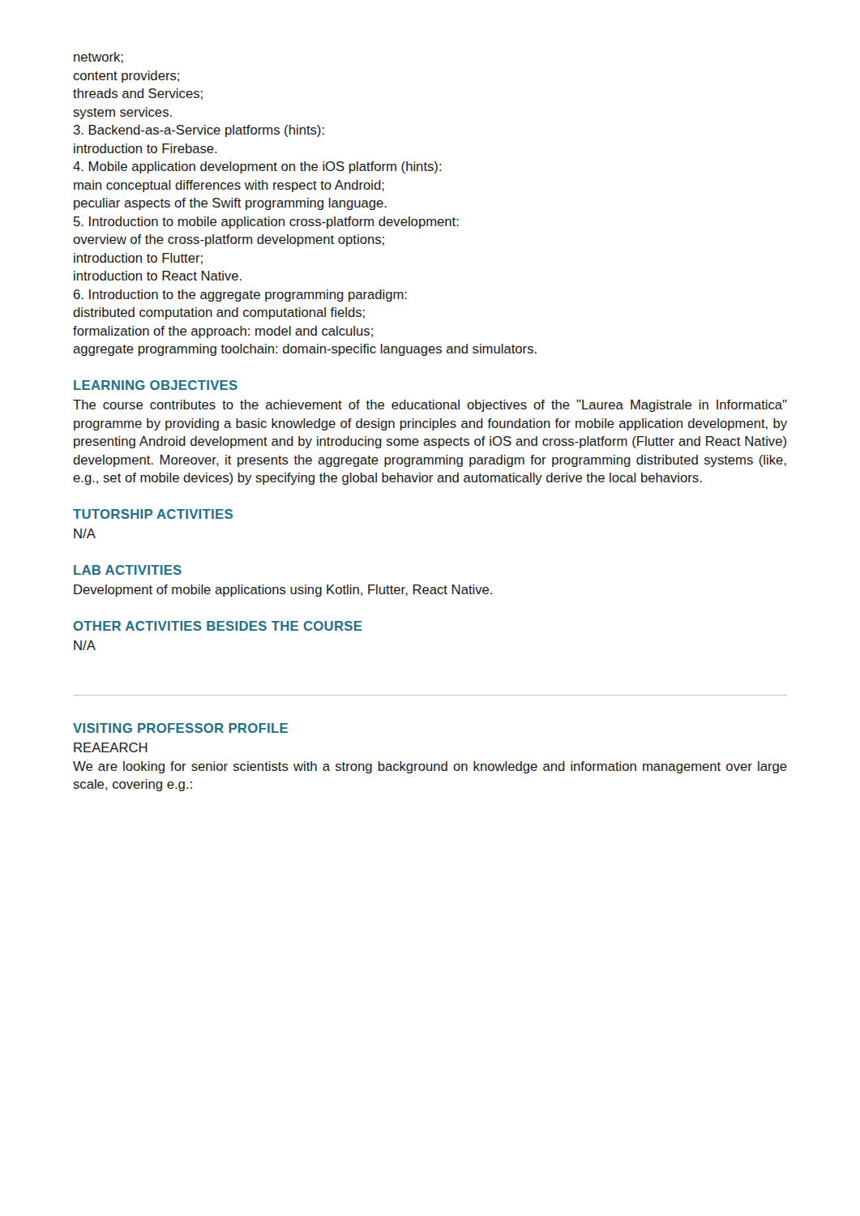network;
content providers;
threads and Services;
system services.
3. Backend-as-a-Service platforms (hints):
introduction to Firebase.
4. Mobile application development on the iOS platform (hints):
main conceptual differences with respect to Android;
peculiar aspects of the Swift programming language.
5. Introduction to mobile application cross-platform development:
overview of the cross-platform development options;
introduction to Flutter;
introduction to React Native.
6. Introduction to the aggregate programming paradigm:
distributed computation and computational fields;
formalization of the approach: model and calculus;
aggregate programming toolchain: domain-specific languages and simulators.
Learning objectives
The course contributes to the achievement of the educational objectives of the "Laurea Magistrale in Informatica" programme by providing a basic knowledge of design principles and foundation for mobile application development, by presenting Android development and by introducing some aspects of iOS and cross-platform (Flutter and React Native) development. Moreover, it presents the aggregate programming paradigm for programming distributed systems (like, e.g., set of mobile devices) by specifying the global behavior and automatically derive the local behaviors.
Tutorship activities
N/A
Lab activities
Development of mobile applications using Kotlin, Flutter, React Native.
Other activities besides the course
N/A
Visiting professor profile
REAEARCH
We are looking for senior scientists with a strong background on knowledge and information management over large scale, covering e.g.: